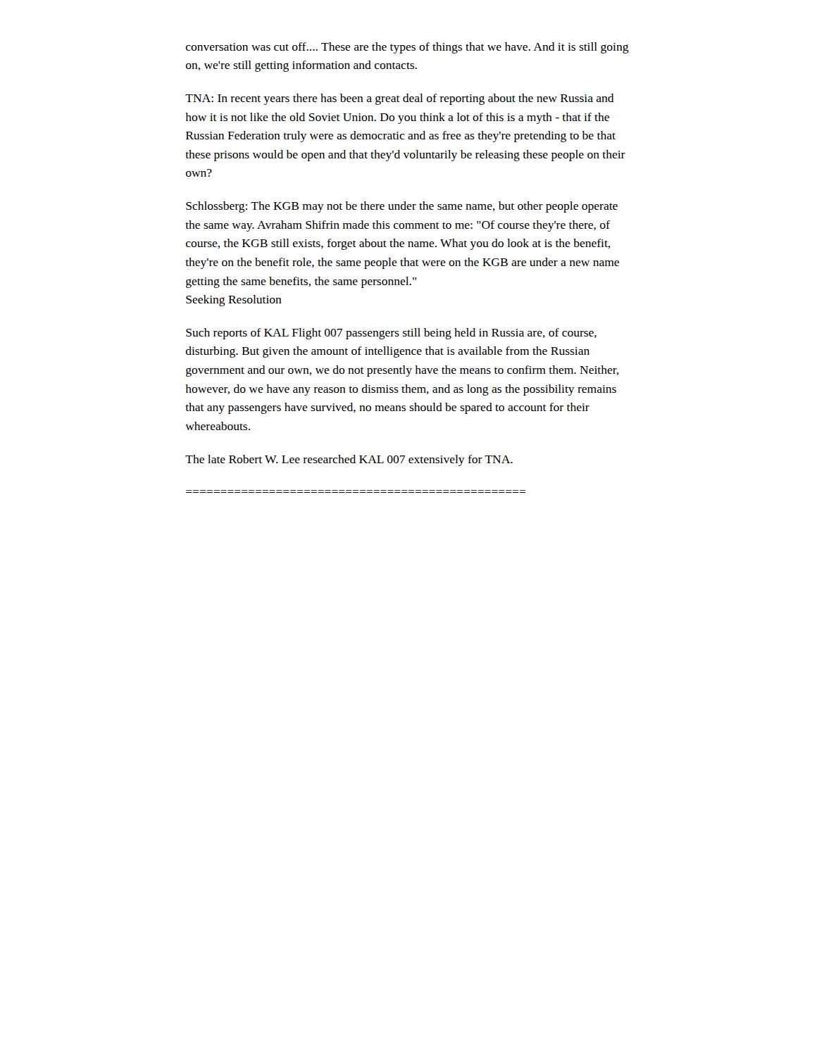conversation was cut off.... These are the types of things that we have. And it is still going on, we're still getting information and contacts.
TNA: In recent years there has been a great deal of reporting about the new Russia and how it is not like the old Soviet Union. Do you think a lot of this is a myth - that if the Russian Federation truly were as democratic and as free as they're pretending to be that these prisons would be open and that they'd voluntarily be releasing these people on their own?
Schlossberg: The KGB may not be there under the same name, but other people operate the same way. Avraham Shifrin made this comment to me: "Of course they're there, of course, the KGB still exists, forget about the name. What you do look at is the benefit, they're on the benefit role, the same people that were on the KGB are under a new name getting the same benefits, the same personnel."
Seeking Resolution
Such reports of KAL Flight 007 passengers still being held in Russia are, of course, disturbing. But given the amount of intelligence that is available from the Russian government and our own, we do not presently have the means to confirm them. Neither, however, do we have any reason to dismiss them, and as long as the possibility remains that any passengers have survived, no means should be spared to account for their whereabouts.
The late Robert W. Lee researched KAL 007 extensively for TNA.
=================================================